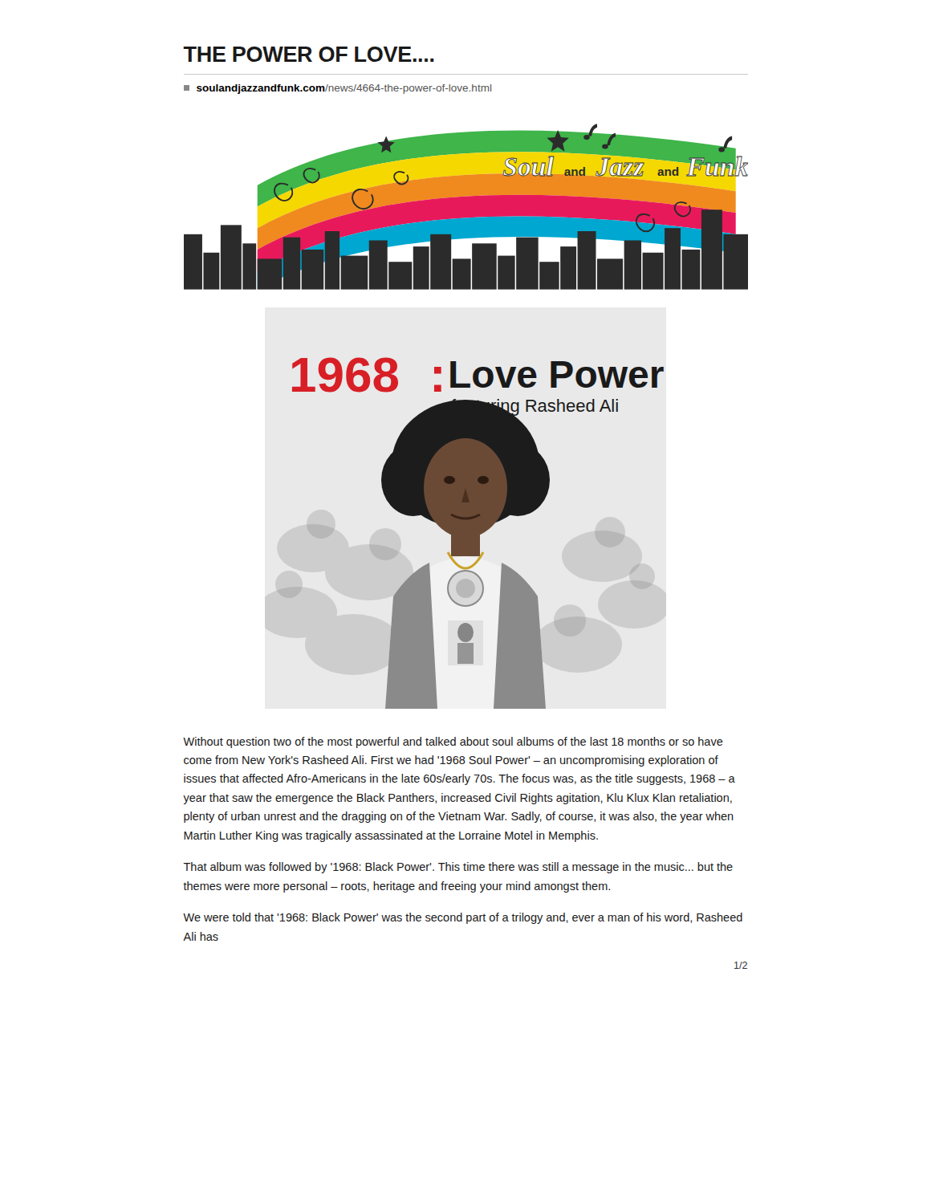THE POWER OF LOVE....
soulandjazzandfunk.com/news/4664-the-power-of-love.html
Soul and Jazz and Funk
1968 : Love Power! featuring Rasheed Ali
Without question two of the most powerful and talked about soul albums of the last 18 months or so have come from New York's Rasheed Ali. First we had '1968 Soul Power' – an uncompromising exploration of issues that affected Afro-Americans in the late 60s/early 70s. The focus was, as the title suggests, 1968 – a year that saw the emergence the Black Panthers, increased Civil Rights agitation, Klu Klux Klan retaliation, plenty of urban unrest and the dragging on of the Vietnam War. Sadly, of course, it was also, the year when Martin Luther King was tragically assassinated at the Lorraine Motel in Memphis.
That album was followed by '1968: Black Power'. This time there was still a message in the music... but the themes were more personal – roots, heritage and freeing your mind amongst them.
We were told that '1968: Black Power' was the second part of a trilogy and, ever a man of his word, Rasheed Ali has
1/2